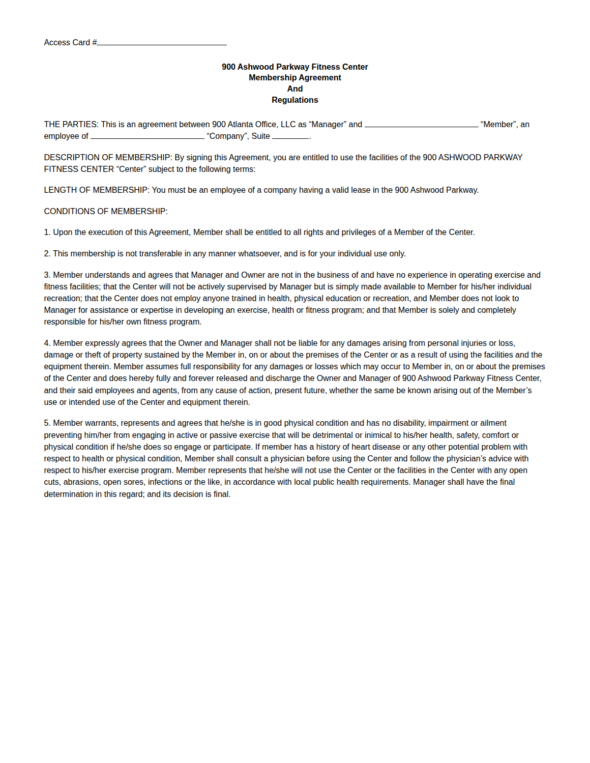Access Card #
900 Ashwood Parkway Fitness Center
Membership Agreement
And
Regulations
THE PARTIES: This is an agreement between 900 Atlanta Office, LLC as “Manager” and “Member”, an employee of “Company”, Suite .
DESCRIPTION OF MEMBERSHIP: By signing this Agreement, you are entitled to use the facilities of the 900 ASHWOOD PARKWAY FITNESS CENTER “Center” subject to the following terms:
LENGTH OF MEMBERSHIP: You must be an employee of a company having a valid lease in the 900 Ashwood Parkway.
CONDITIONS OF MEMBERSHIP:
1. Upon the execution of this Agreement, Member shall be entitled to all rights and privileges of a Member of the Center.
2. This membership is not transferable in any manner whatsoever, and is for your individual use only.
3. Member understands and agrees that Manager and Owner are not in the business of and have no experience in operating exercise and fitness facilities; that the Center will not be actively supervised by Manager but is simply made available to Member for his/her individual recreation; that the Center does not employ anyone trained in health, physical education or recreation, and Member does not look to Manager for assistance or expertise in developing an exercise, health or fitness program; and that Member is solely and completely responsible for his/her own fitness program.
4. Member expressly agrees that the Owner and Manager shall not be liable for any damages arising from personal injuries or loss, damage or theft of property sustained by the Member in, on or about the premises of the Center or as a result of using the facilities and the equipment therein. Member assumes full responsibility for any damages or losses which may occur to Member in, on or about the premises of the Center and does hereby fully and forever released and discharge the Owner and Manager of 900 Ashwood Parkway Fitness Center, and their said employees and agents, from any cause of action, present future, whether the same be known arising out of the Member’s use or intended use of the Center and equipment therein.
5. Member warrants, represents and agrees that he/she is in good physical condition and has no disability, impairment or ailment preventing him/her from engaging in active or passive exercise that will be detrimental or inimical to his/her health, safety, comfort or physical condition if he/she does so engage or participate. If member has a history of heart disease or any other potential problem with respect to health or physical condition, Member shall consult a physician before using the Center and follow the physician’s advice with respect to his/her exercise program. Member represents that he/she will not use the Center or the facilities in the Center with any open cuts, abrasions, open sores, infections or the like, in accordance with local public health requirements. Manager shall have the final determination in this regard; and its decision is final.